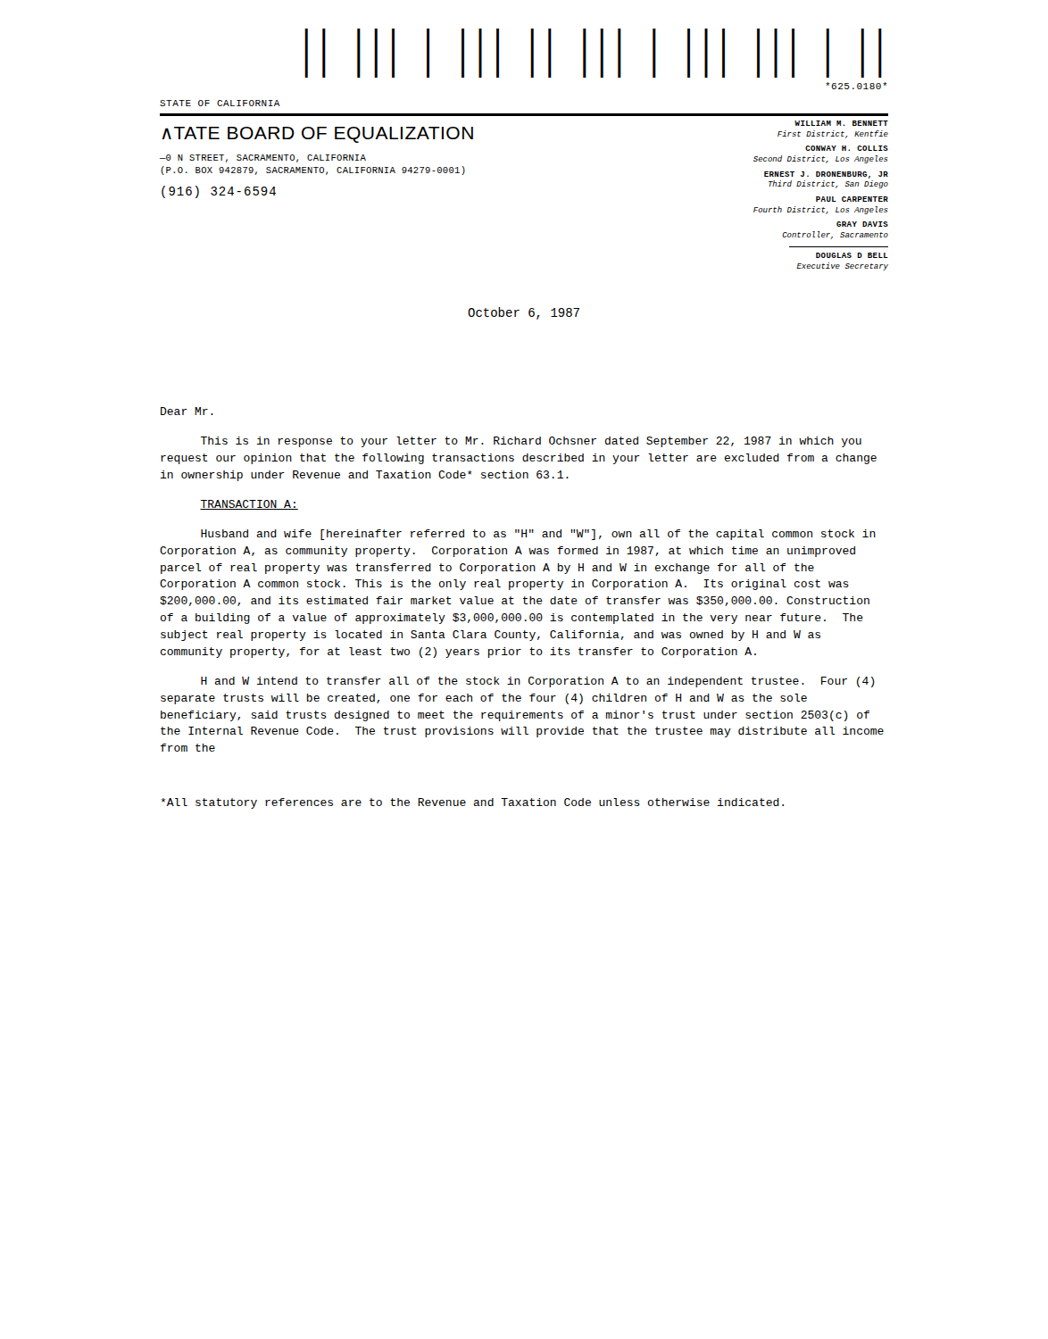|| ||| | ||| || ||| | ||| ||| | ||
*625.0180*
STATE OF CALIFORNIA
∧TATE BOARD OF EQUALIZATION
―0 N STREET, SACRAMENTO, CALIFORNIA
(P.O. BOX 942879, SACRAMENTO, CALIFORNIA 94279-0001)
(916) 324-6594
WILLIAM M. BENNETT
First District, Kentfie
CONWAY H. COLLIS
Second District, Los Angeles
ERNEST J. DRONENBURG, JR
Third District, San Diego
PAUL CARPENTER
Fourth District, Los Angeles
GRAY DAVIS
Controller, Sacramento
DOUGLAS D BELL
Executive Secretary
October 6, 1987
Dear Mr.
This is in response to your letter to Mr. Richard Ochsner dated September 22, 1987 in which you request our opinion that the following transactions described in your letter are excluded from a change in ownership under Revenue and Taxation Code* section 63.1.
TRANSACTION A:
Husband and wife [hereinafter referred to as "H" and "W"], own all of the capital common stock in Corporation A, as community property. Corporation A was formed in 1987, at which time an unimproved parcel of real property was transferred to Corporation A by H and W in exchange for all of the Corporation A common stock. This is the only real property in Corporation A. Its original cost was $200,000.00, and its estimated fair market value at the date of transfer was $350,000.00. Construction of a building of a value of approximately $3,000,000.00 is contemplated in the very near future. The subject real property is located in Santa Clara County, California, and was owned by H and W as community property, for at least two (2) years prior to its transfer to Corporation A.
H and W intend to transfer all of the stock in Corporation A to an independent trustee. Four (4) separate trusts will be created, one for each of the four (4) children of H and W as the sole beneficiary, said trusts designed to meet the requirements of a minor's trust under section 2503(c) of the Internal Revenue Code. The trust provisions will provide that the trustee may distribute all income from the
*All statutory references are to the Revenue and Taxation Code unless otherwise indicated.